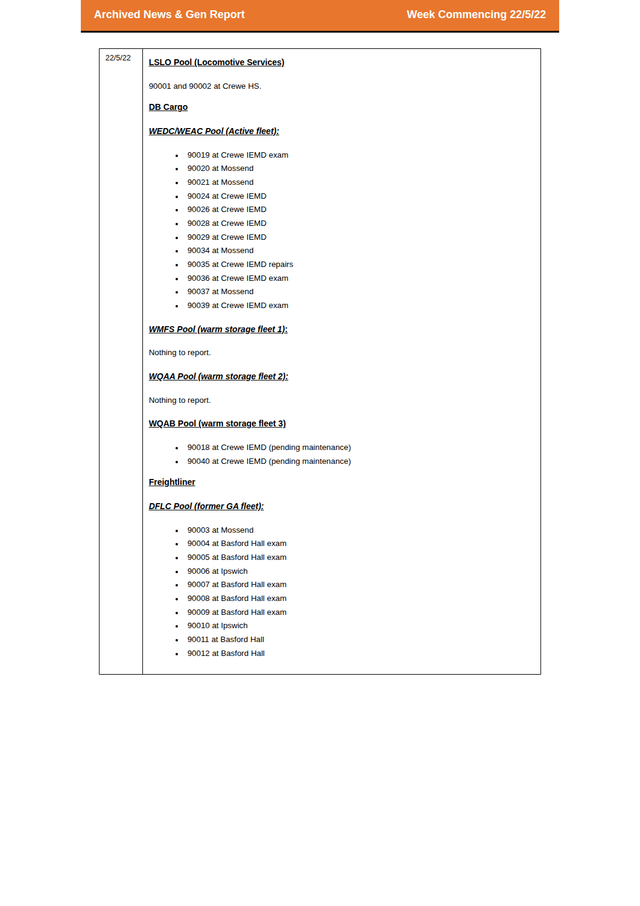Archived News & Gen Report
Week Commencing 22/5/22
| 22/5/22 | LSLO Pool (Locomotive Services) 90001 and 90002 at Crewe HS. DB Cargo WEDC/WEAC Pool (Active fleet): 90019 at Crewe IEMD exam 90020 at Mossend 90021 at Mossend 90024 at Crewe IEMD 90026 at Crewe IEMD 90028 at Crewe IEMD 90029 at Crewe IEMD 90034 at Mossend 90035 at Crewe IEMD repairs 90036 at Crewe IEMD exam 90037 at Mossend 90039 at Crewe IEMD exam WMFS Pool (warm storage fleet 1) : Nothing to report. WQAA Pool (warm storage fleet 2): Nothing to report. WQAB Pool (warm storage fleet 3) 90018 at Crewe IEMD (pending maintenance) 90040 at Crewe IEMD (pending maintenance) Freightliner DFLC Pool (former GA fleet): 90003 at Mossend 90004 at Basford Hall exam 90005 at Basford Hall exam 90006 at Ipswich 90007 at Basford Hall exam 90008 at Basford Hall exam 90009 at Basford Hall exam 90010 at Ipswich 90011 at Basford Hall 90012 at Basford Hall |